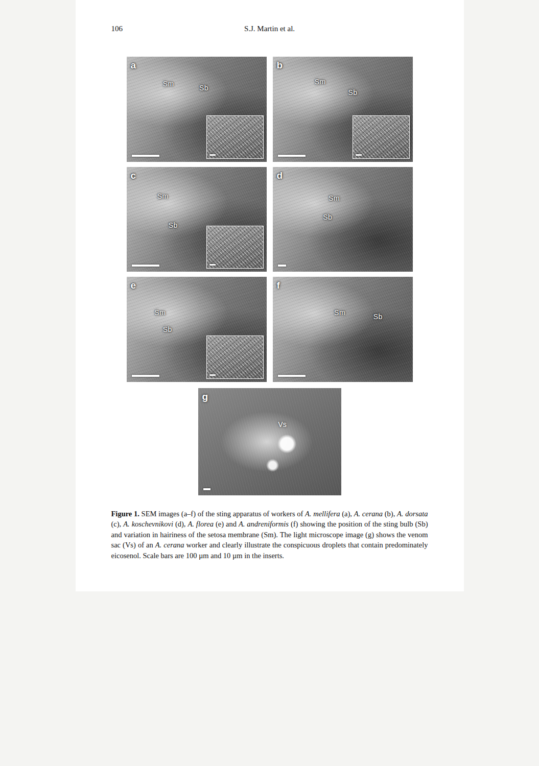106 S.J. Martin et al.
a Sm Sb
b Sm Sb
c Sm Sb
d Sm Sb
e Sm Sb
f Sm Sb
g Vs
Figure 1. SEM images (a–f) of the sting apparatus of workers of A. mellifera (a), A. cerana (b), A. dorsata (c), A. koschevnikovi (d), A. florea (e) and A. andreniformis (f) showing the position of the sting bulb (Sb) and variation in hairiness of the setosa membrane (Sm). The light microscope image (g) shows the venom sac (Vs) of an A. cerana worker and clearly illustrate the conspicuous droplets that contain predominately eicosenol. Scale bars are 100 µm and 10 µm in the inserts.